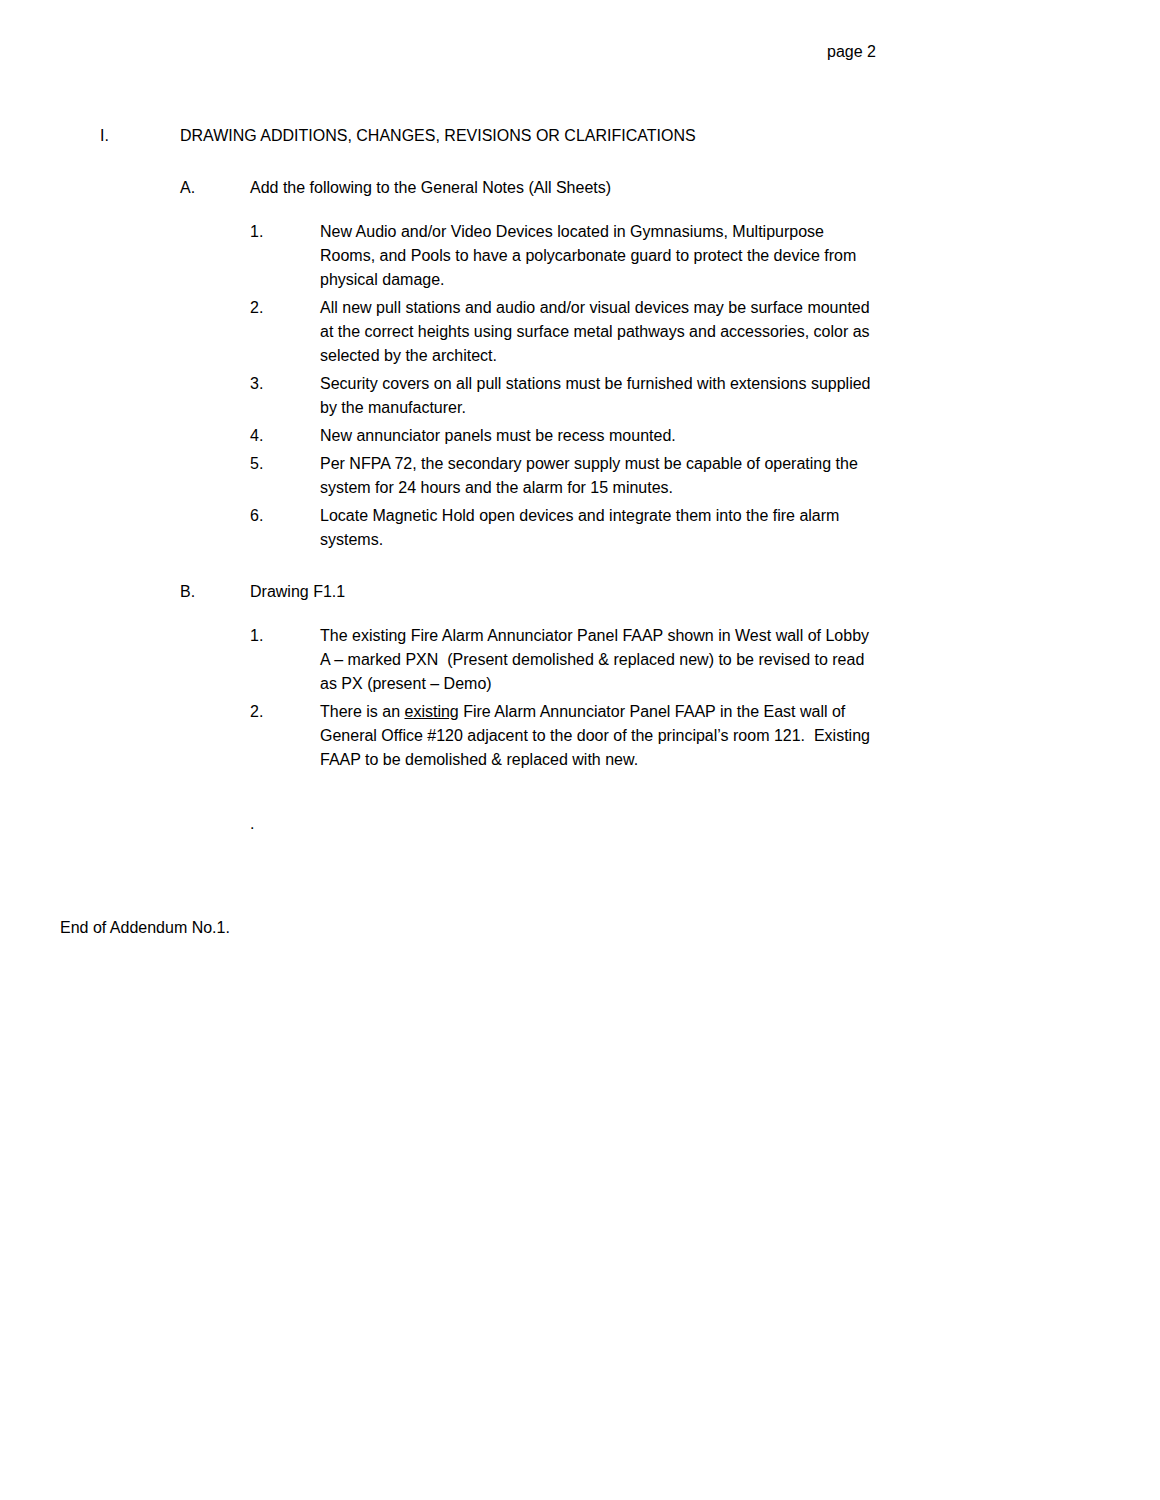page 2
I. DRAWING ADDITIONS, CHANGES, REVISIONS OR CLARIFICATIONS
A. Add the following to the General Notes (All Sheets)
1. New Audio and/or Video Devices located in Gymnasiums, Multipurpose Rooms, and Pools to have a polycarbonate guard to protect the device from physical damage.
2. All new pull stations and audio and/or visual devices may be surface mounted at the correct heights using surface metal pathways and accessories, color as selected by the architect.
3. Security covers on all pull stations must be furnished with extensions supplied by the manufacturer.
4. New annunciator panels must be recess mounted.
5. Per NFPA 72, the secondary power supply must be capable of operating the system for 24 hours and the alarm for 15 minutes.
6. Locate Magnetic Hold open devices and integrate them into the fire alarm systems.
B. Drawing F1.1
1. The existing Fire Alarm Annunciator Panel FAAP shown in West wall of Lobby A – marked PXN (Present demolished & replaced new) to be revised to read as PX (present – Demo)
2. There is an existing Fire Alarm Annunciator Panel FAAP in the East wall of General Office #120 adjacent to the door of the principal’s room 121. Existing FAAP to be demolished & replaced with new.
.
End of Addendum No.1.